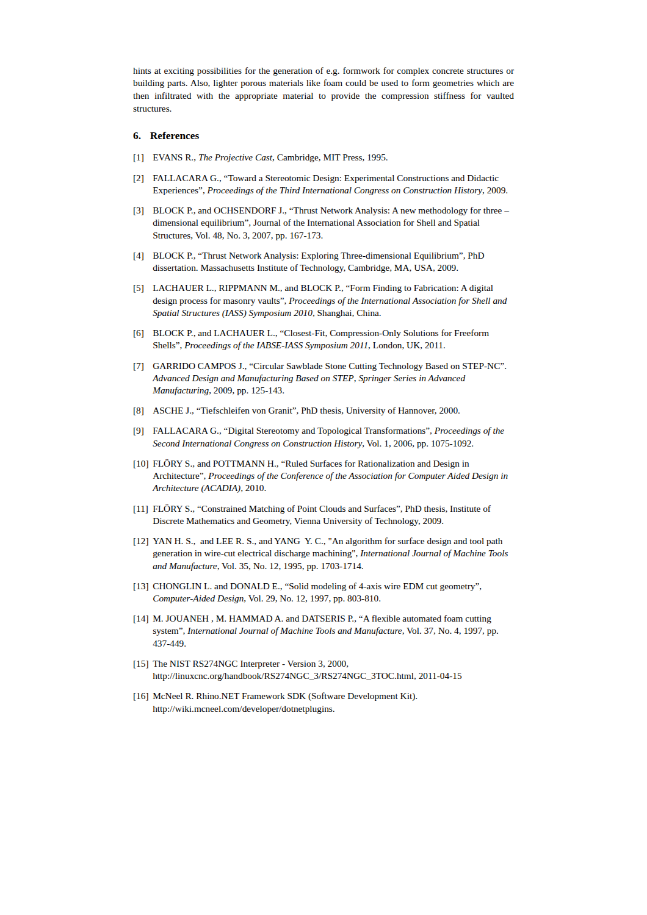hints at exciting possibilities for the generation of e.g. formwork for complex concrete structures or building parts. Also, lighter porous materials like foam could be used to form geometries which are then infiltrated with the appropriate material to provide the compression stiffness for vaulted structures.
6. References
[1] EVANS R., The Projective Cast, Cambridge, MIT Press, 1995.
[2] FALLACARA G., “Toward a Stereotomic Design: Experimental Constructions and Didactic Experiences”, Proceedings of the Third International Congress on Construction History, 2009.
[3] BLOCK P., and OCHSENDORF J., “Thrust Network Analysis: A new methodology for three – dimensional equilibrium”, Journal of the International Association for Shell and Spatial Structures, Vol. 48, No. 3, 2007, pp. 167-173.
[4] BLOCK P., “Thrust Network Analysis: Exploring Three-dimensional Equilibrium”, PhD dissertation. Massachusetts Institute of Technology, Cambridge, MA, USA, 2009.
[5] LACHAUER L., RIPPMANN M., and BLOCK P., “Form Finding to Fabrication: A digital design process for masonry vaults”, Proceedings of the International Association for Shell and Spatial Structures (IASS) Symposium 2010, Shanghai, China.
[6] BLOCK P., and LACHAUER L., “Closest-Fit, Compression-Only Solutions for Freeform Shells”, Proceedings of the IABSE-IASS Symposium 2011, London, UK, 2011.
[7] GARRIDO CAMPOS J., “Circular Sawblade Stone Cutting Technology Based on STEP-NC”. Advanced Design and Manufacturing Based on STEP, Springer Series in Advanced Manufacturing, 2009, pp. 125-143.
[8] ASCHE J., “Tiefschleifen von Granit”, PhD thesis, University of Hannover, 2000.
[9] FALLACARA G., “Digital Stereotomy and Topological Transformations”, Proceedings of the Second International Congress on Construction History, Vol. 1, 2006, pp. 1075-1092.
[10] FLÖRY S., and POTTMANN H., “Ruled Surfaces for Rationalization and Design in Architecture”, Proceedings of the Conference of the Association for Computer Aided Design in Architecture (ACADIA), 2010.
[11] FLÖRY S., “Constrained Matching of Point Clouds and Surfaces”, PhD thesis, Institute of Discrete Mathematics and Geometry, Vienna University of Technology, 2009.
[12] YAN H. S., and LEE R. S., and YANG Y. C., "An algorithm for surface design and tool path generation in wire-cut electrical discharge machining", International Journal of Machine Tools and Manufacture, Vol. 35, No. 12, 1995, pp. 1703-1714.
[13] CHONGLIN L. and DONALD E., “Solid modeling of 4-axis wire EDM cut geometry”, Computer-Aided Design, Vol. 29, No. 12, 1997, pp. 803-810.
[14] M. JOUANEH , M. HAMMAD A. and DATSERIS P., “A flexible automated foam cutting system”, International Journal of Machine Tools and Manufacture, Vol. 37, No. 4, 1997, pp. 437-449.
[15] The NIST RS274NGC Interpreter - Version 3, 2000, http://linuxcnc.org/handbook/RS274NGC_3/RS274NGC_3TOC.html, 2011-04-15
[16] McNeel R. Rhino.NET Framework SDK (Software Development Kit). http://wiki.mcneel.com/developer/dotnetplugins.